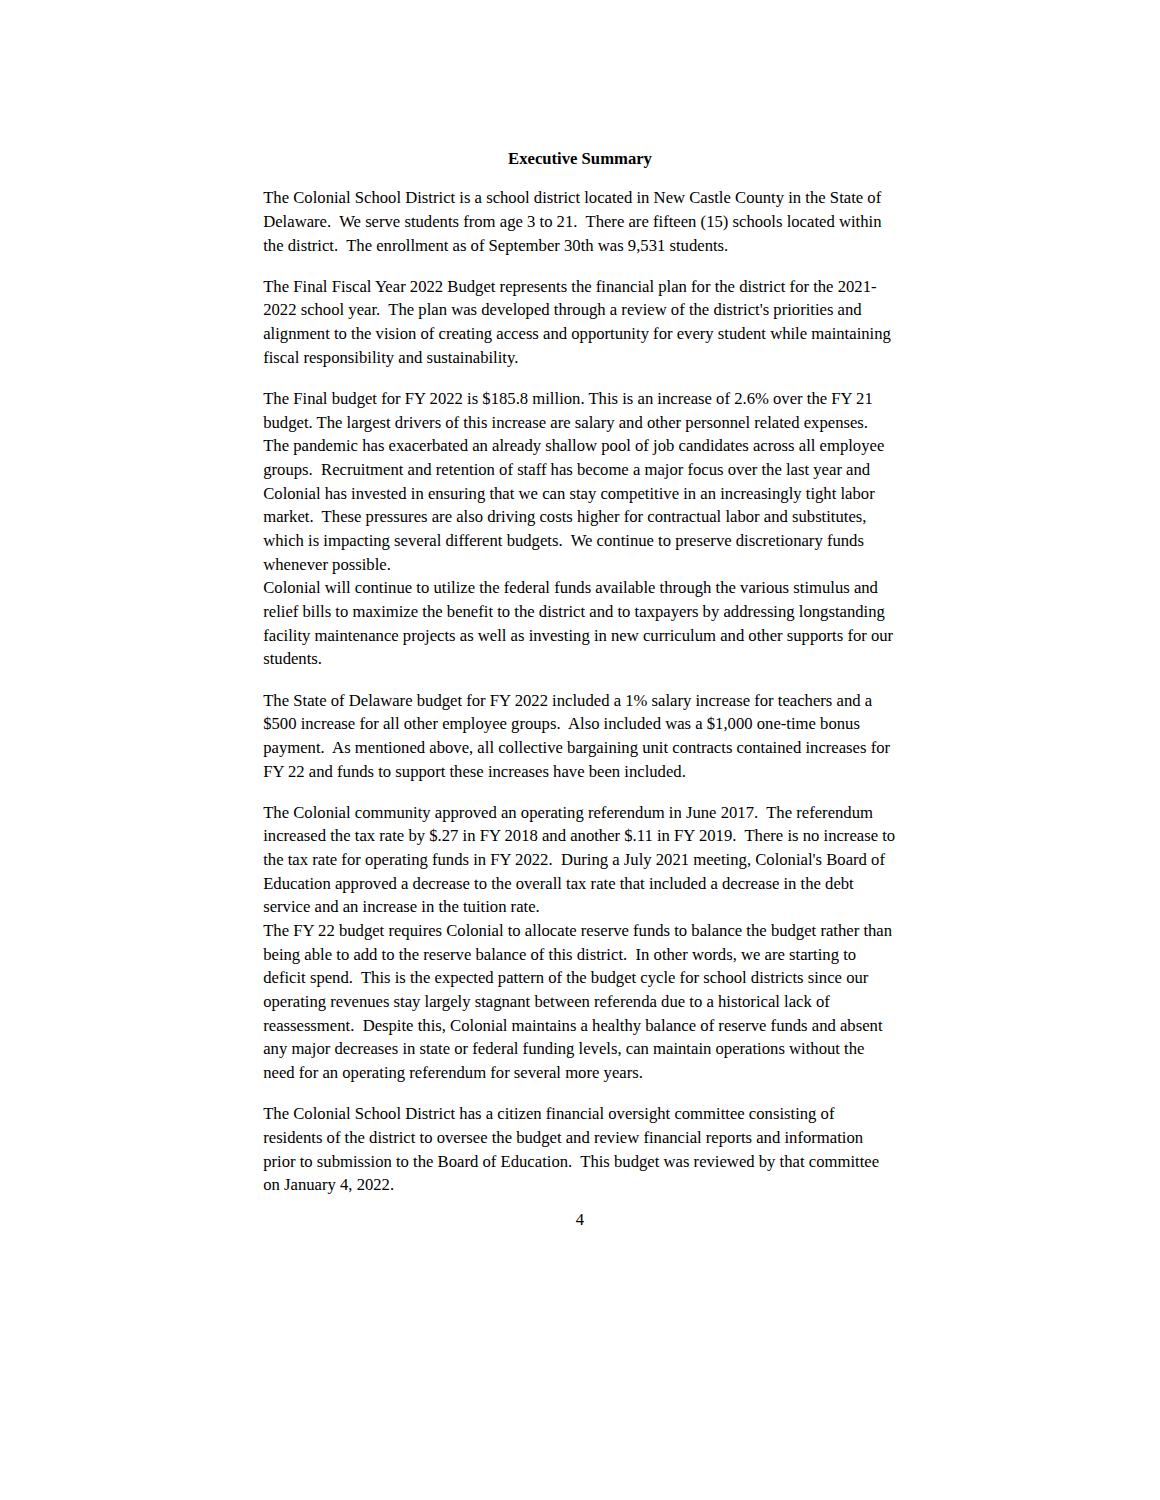Executive Summary
The Colonial School District is a school district located in New Castle County in the State of Delaware. We serve students from age 3 to 21. There are fifteen (15) schools located within the district. The enrollment as of September 30th was 9,531 students.
The Final Fiscal Year 2022 Budget represents the financial plan for the district for the 2021-2022 school year. The plan was developed through a review of the district's priorities and alignment to the vision of creating access and opportunity for every student while maintaining fiscal responsibility and sustainability.
The Final budget for FY 2022 is $185.8 million. This is an increase of 2.6% over the FY 21 budget. The largest drivers of this increase are salary and other personnel related expenses. The pandemic has exacerbated an already shallow pool of job candidates across all employee groups. Recruitment and retention of staff has become a major focus over the last year and Colonial has invested in ensuring that we can stay competitive in an increasingly tight labor market. These pressures are also driving costs higher for contractual labor and substitutes, which is impacting several different budgets. We continue to preserve discretionary funds whenever possible.
Colonial will continue to utilize the federal funds available through the various stimulus and relief bills to maximize the benefit to the district and to taxpayers by addressing longstanding facility maintenance projects as well as investing in new curriculum and other supports for our students.
The State of Delaware budget for FY 2022 included a 1% salary increase for teachers and a $500 increase for all other employee groups. Also included was a $1,000 one-time bonus payment. As mentioned above, all collective bargaining unit contracts contained increases for FY 22 and funds to support these increases have been included.
The Colonial community approved an operating referendum in June 2017. The referendum increased the tax rate by $.27 in FY 2018 and another $.11 in FY 2019. There is no increase to the tax rate for operating funds in FY 2022. During a July 2021 meeting, Colonial's Board of Education approved a decrease to the overall tax rate that included a decrease in the debt service and an increase in the tuition rate.
The FY 22 budget requires Colonial to allocate reserve funds to balance the budget rather than being able to add to the reserve balance of this district. In other words, we are starting to deficit spend. This is the expected pattern of the budget cycle for school districts since our operating revenues stay largely stagnant between referenda due to a historical lack of reassessment. Despite this, Colonial maintains a healthy balance of reserve funds and absent any major decreases in state or federal funding levels, can maintain operations without the need for an operating referendum for several more years.
The Colonial School District has a citizen financial oversight committee consisting of residents of the district to oversee the budget and review financial reports and information prior to submission to the Board of Education. This budget was reviewed by that committee on January 4, 2022.
4